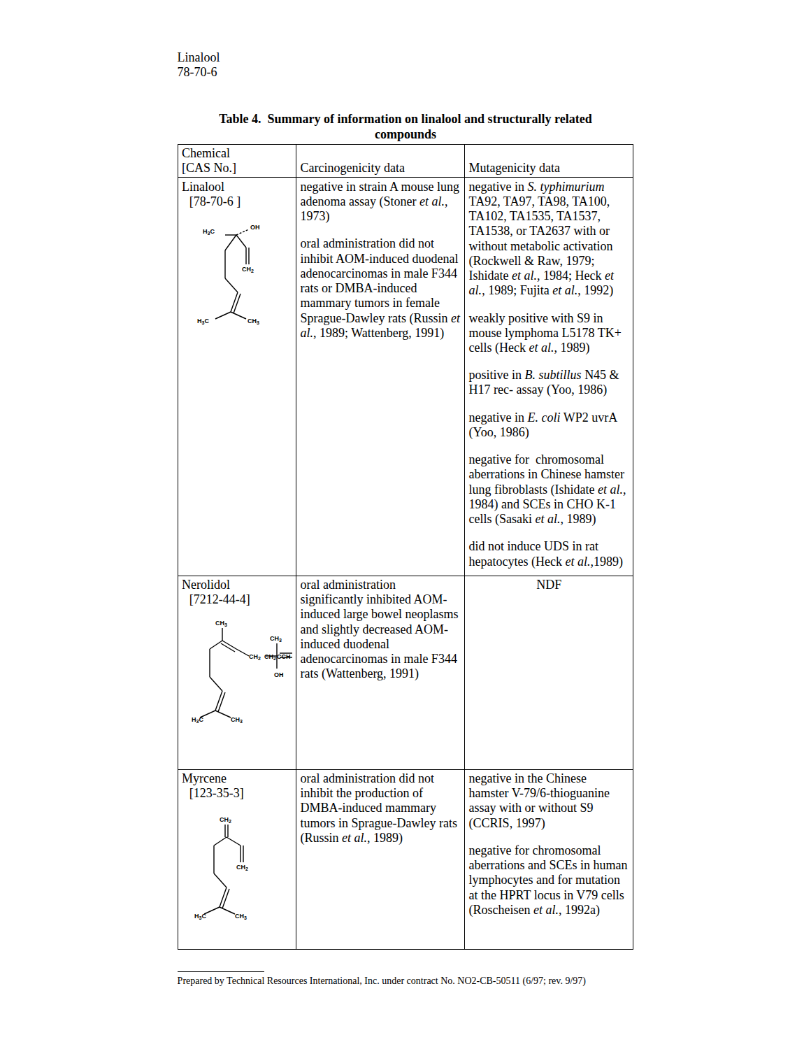Linalool
78-70-6
Table 4. Summary of information on linalool and structurally related
compounds
| Chemical [CAS No.] | Carcinogenicity data | Mutagenicity data |
| --- | --- | --- |
| Linalool [78-70-6 ] H 3 C OH CH 2 H 3 C CH 3 | negative in strain A mouse lung adenoma assay (Stoner et al. , 1973) oral administration did not inhibit AOM-induced duodenal adenocarcinomas in male F344 rats or DMBA-induced mammary tumors in female Sprague-Dawley rats (Russin et al. , 1989; Wattenberg, 1991) | negative in S. typhimurium TA92, TA97, TA98, TA100, TA102, TA1535, TA1537, TA1538, or TA2637 with or without metabolic activation (Rockwell & Raw, 1979; Ishidate et al. , 1984; Heck et al. , 1989; Fujita et al. , 1992) weakly positive with S9 in mouse lymphoma L5178 TK+ cells (Heck et al. , 1989) positive in B. subtillus N45 & H17 rec- assay (Yoo, 1986) negative in E. coli WP2 uvrA (Yoo, 1986) negative for chromosomal aberrations in Chinese hamster lung fibroblasts (Ishidate et al. , 1984) and SCEs in CHO K-1 cells (Sasaki et al. , 1989) did not induce UDS in rat hepatocytes (Heck et al. ,1989) |
| Nerolidol [7212-44-4] CH 3 CH 3 CH 2 CH 2 CCH OH H 3 C CH 3 | oral administration significantly inhibited AOM-induced large bowel neoplasms and slightly decreased AOM-induced duodenal adenocarcinomas in male F344 rats (Wattenberg, 1991) | NDF |
| Myrcene [123-35-3] CH 2 CH 2 H 3 C CH 3 | oral administration did not inhibit the production of DMBA-induced mammary tumors in Sprague-Dawley rats (Russin et al. , 1989) | negative in the Chinese hamster V-79/6-thioguanine assay with or without S9 (CCRIS, 1997) negative for chromosomal aberrations and SCEs in human lymphocytes and for mutation at the HPRT locus in V79 cells (Roscheisen et al. , 1992a) |
Prepared by Technical Resources International, Inc. under contract No. NO2-CB-50511 (6/97; rev. 9/97)